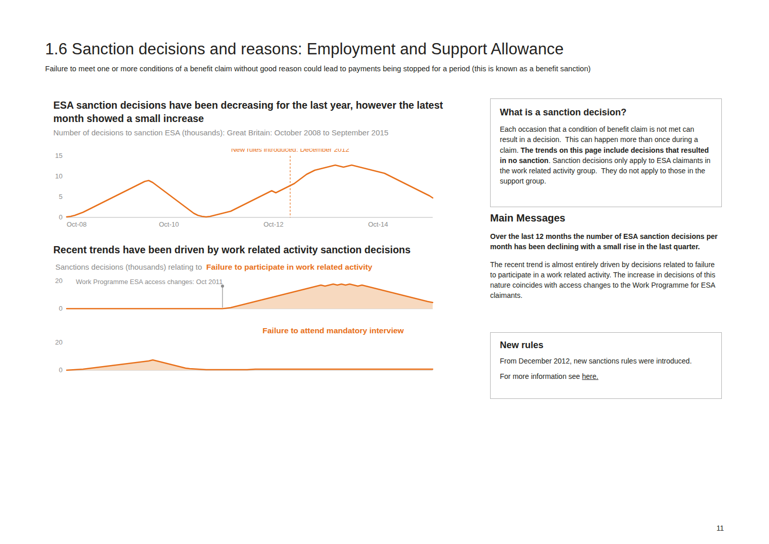1.6 Sanction decisions and reasons: Employment and Support Allowance
Failure to meet one or more conditions of a benefit claim without good reason could lead to payments being stopped for a period (this is known as a benefit sanction)
ESA sanction decisions have been decreasing for the last year, however the latest month showed a small increase
Number of decisions to sanction ESA (thousands): Great Britain: October 2008 to September 2015
15 10 5 0 Oct-08 Oct-10 Oct-12 Oct-14 New rules introduced: December 2012
Recent trends have been driven by work related activity sanction decisions
Sanctions decisions (thousands) relating to Failure to participate in work related activity
20 0 Work Programme ESA access changes: Oct 2011
Failure to attend mandatory interview
20 0
What is a sanction decision?
Each occasion that a condition of benefit claim is not met can result in a decision. This can happen more than once during a claim. The trends on this page include decisions that resulted in no sanction. Sanction decisions only apply to ESA claimants in the work related activity group. They do not apply to those in the support group.
Main Messages
Over the last 12 months the number of ESA sanction decisions per month has been declining with a small rise in the last quarter.
The recent trend is almost entirely driven by decisions related to failure to participate in a work related activity. The increase in decisions of this nature coincides with access changes to the Work Programme for ESA claimants.
New rules
From December 2012, new sanctions rules were introduced.
For more information see here.
11